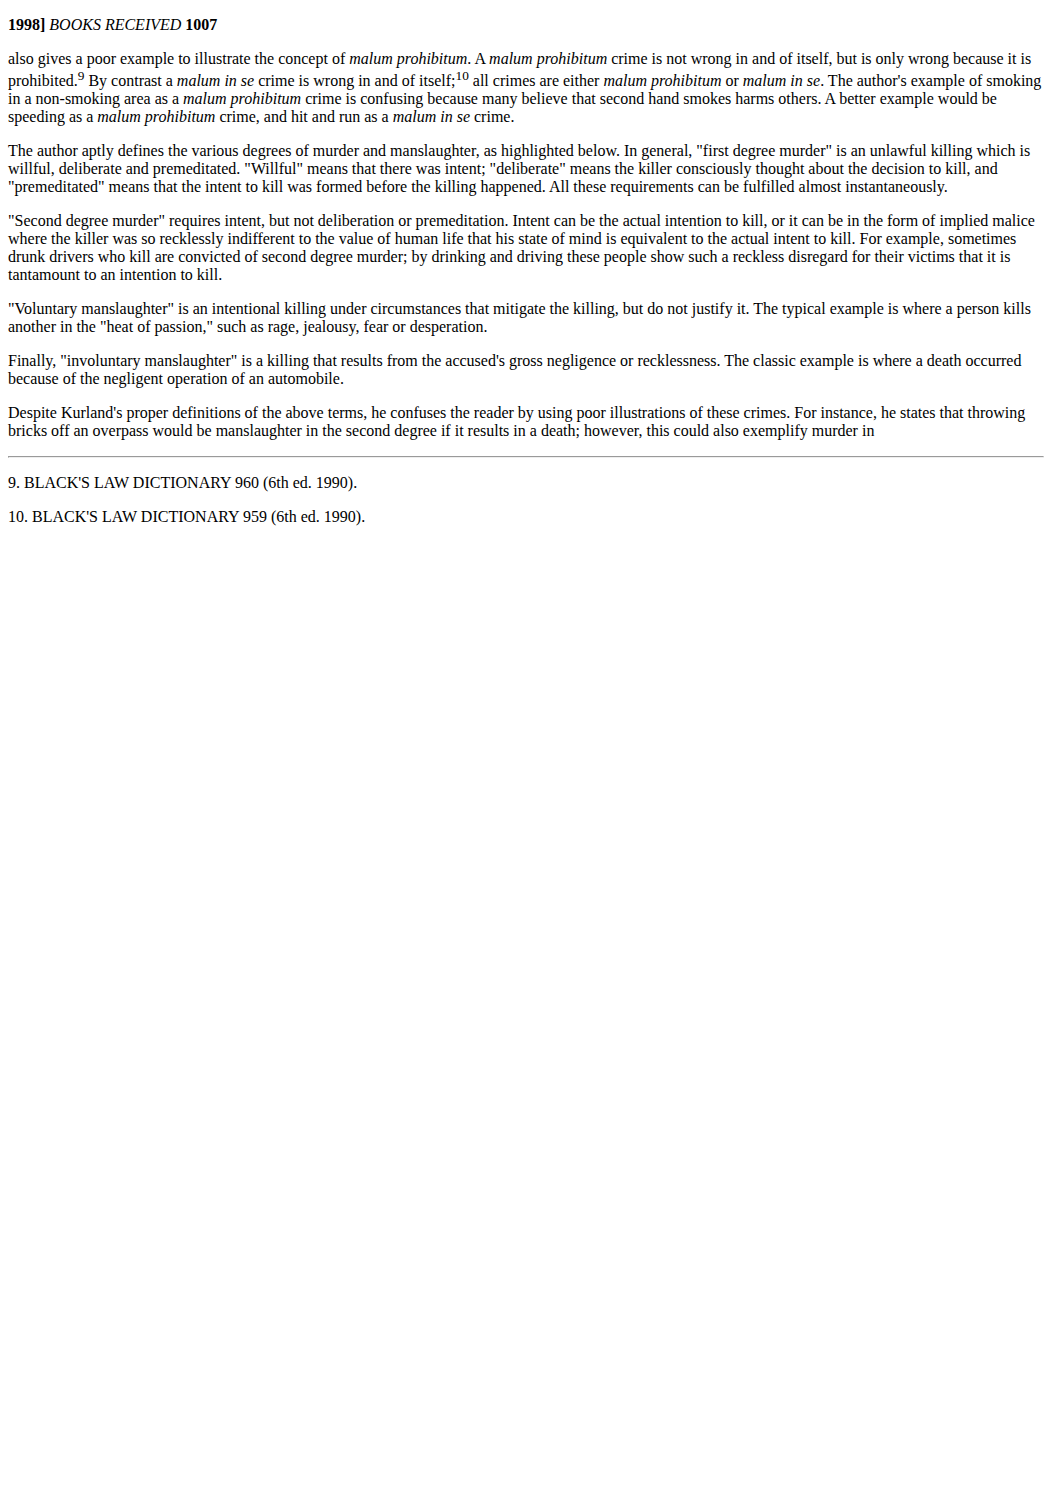1998] BOOKS RECEIVED 1007
also gives a poor example to illustrate the concept of malum prohibitum. A malum prohibitum crime is not wrong in and of itself, but is only wrong because it is prohibited.9 By contrast a malum in se crime is wrong in and of itself;10 all crimes are either malum prohibitum or malum in se. The author's example of smoking in a non-smoking area as a malum prohibitum crime is confusing because many believe that second hand smokes harms others. A better example would be speeding as a malum prohibitum crime, and hit and run as a malum in se crime.
The author aptly defines the various degrees of murder and manslaughter, as highlighted below. In general, "first degree murder" is an unlawful killing which is willful, deliberate and premeditated. "Willful" means that there was intent; "deliberate" means the killer consciously thought about the decision to kill, and "premeditated" means that the intent to kill was formed before the killing happened. All these requirements can be fulfilled almost instantaneously.
"Second degree murder" requires intent, but not deliberation or premeditation. Intent can be the actual intention to kill, or it can be in the form of implied malice where the killer was so recklessly indifferent to the value of human life that his state of mind is equivalent to the actual intent to kill. For example, sometimes drunk drivers who kill are convicted of second degree murder; by drinking and driving these people show such a reckless disregard for their victims that it is tantamount to an intention to kill.
"Voluntary manslaughter" is an intentional killing under circumstances that mitigate the killing, but do not justify it. The typical example is where a person kills another in the "heat of passion," such as rage, jealousy, fear or desperation.
Finally, "involuntary manslaughter" is a killing that results from the accused's gross negligence or recklessness. The classic example is where a death occurred because of the negligent operation of an automobile.
Despite Kurland's proper definitions of the above terms, he confuses the reader by using poor illustrations of these crimes. For instance, he states that throwing bricks off an overpass would be manslaughter in the second degree if it results in a death; however, this could also exemplify murder in
9. BLACK'S LAW DICTIONARY 960 (6th ed. 1990).
10. BLACK'S LAW DICTIONARY 959 (6th ed. 1990).